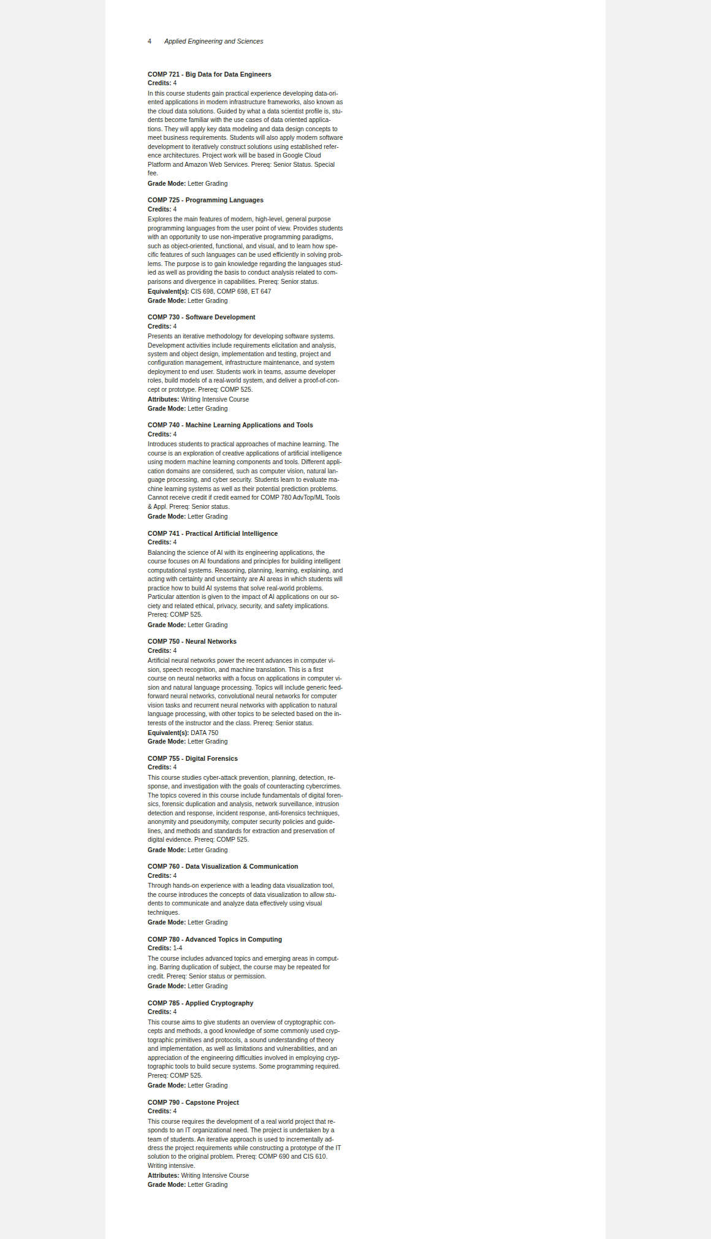4 Applied Engineering and Sciences
COMP 721 - Big Data for Data Engineers
Credits: 4
In this course students gain practical experience developing data-oriented applications in modern infrastructure frameworks, also known as the cloud data solutions. Guided by what a data scientist profile is, students become familiar with the use cases of data oriented applications. They will apply key data modeling and data design concepts to meet business requirements. Students will also apply modern software development to iteratively construct solutions using established reference architectures. Project work will be based in Google Cloud Platform and Amazon Web Services. Prereq: Senior Status. Special fee.
Grade Mode: Letter Grading
COMP 725 - Programming Languages
Credits: 4
Explores the main features of modern, high-level, general purpose programming languages from the user point of view. Provides students with an opportunity to use non-imperative programming paradigms, such as object-oriented, functional, and visual, and to learn how specific features of such languages can be used efficiently in solving problems. The purpose is to gain knowledge regarding the languages studied as well as providing the basis to conduct analysis related to comparisons and divergence in capabilities. Prereq: Senior status.
Equivalent(s): CIS 698, COMP 698, ET 647
Grade Mode: Letter Grading
COMP 730 - Software Development
Credits: 4
Presents an iterative methodology for developing software systems. Development activities include requirements elicitation and analysis, system and object design, implementation and testing, project and configuration management, infrastructure maintenance, and system deployment to end user. Students work in teams, assume developer roles, build models of a real-world system, and deliver a proof-of-concept or prototype. Prereq: COMP 525.
Attributes: Writing Intensive Course
Grade Mode: Letter Grading
COMP 740 - Machine Learning Applications and Tools
Credits: 4
Introduces students to practical approaches of machine learning. The course is an exploration of creative applications of artificial intelligence using modern machine learning components and tools. Different application domains are considered, such as computer vision, natural language processing, and cyber security. Students learn to evaluate machine learning systems as well as their potential prediction problems. Cannot receive credit if credit earned for COMP 780 AdvTop/ML Tools & Appl. Prereq: Senior status.
Grade Mode: Letter Grading
COMP 741 - Practical Artificial Intelligence
Credits: 4
Balancing the science of AI with its engineering applications, the course focuses on AI foundations and principles for building intelligent computational systems. Reasoning, planning, learning, explaining, and acting with certainty and uncertainty are AI areas in which students will practice how to build AI systems that solve real-world problems. Particular attention is given to the impact of AI applications on our society and related ethical, privacy, security, and safety implications. Prereq: COMP 525.
Grade Mode: Letter Grading
COMP 750 - Neural Networks
Credits: 4
Artificial neural networks power the recent advances in computer vision, speech recognition, and machine translation. This is a first course on neural networks with a focus on applications in computer vision and natural language processing. Topics will include generic feedforward neural networks, convolutional neural networks for computer vision tasks and recurrent neural networks with application to natural language processing, with other topics to be selected based on the interests of the instructor and the class. Prereq: Senior status.
Equivalent(s): DATA 750
Grade Mode: Letter Grading
COMP 755 - Digital Forensics
Credits: 4
This course studies cyber-attack prevention, planning, detection, response, and investigation with the goals of counteracting cybercrimes. The topics covered in this course include fundamentals of digital forensics, forensic duplication and analysis, network surveillance, intrusion detection and response, incident response, anti-forensics techniques, anonymity and pseudonymity, computer security policies and guidelines, and methods and standards for extraction and preservation of digital evidence. Prereq: COMP 525.
Grade Mode: Letter Grading
COMP 760 - Data Visualization & Communication
Credits: 4
Through hands-on experience with a leading data visualization tool, the course introduces the concepts of data visualization to allow students to communicate and analyze data effectively using visual techniques.
Grade Mode: Letter Grading
COMP 780 - Advanced Topics in Computing
Credits: 1-4
The course includes advanced topics and emerging areas in computing. Barring duplication of subject, the course may be repeated for credit. Prereq: Senior status or permission.
Grade Mode: Letter Grading
COMP 785 - Applied Cryptography
Credits: 4
This course aims to give students an overview of cryptographic concepts and methods, a good knowledge of some commonly used cryptographic primitives and protocols, a sound understanding of theory and implementation, as well as limitations and vulnerabilities, and an appreciation of the engineering difficulties involved in employing cryptographic tools to build secure systems. Some programming required. Prereq: COMP 525.
Grade Mode: Letter Grading
COMP 790 - Capstone Project
Credits: 4
This course requires the development of a real world project that responds to an IT organizational need. The project is undertaken by a team of students. An iterative approach is used to incrementally address the project requirements while constructing a prototype of the IT solution to the original problem. Prereq: COMP 690 and CIS 610. Writing intensive.
Attributes: Writing Intensive Course
Grade Mode: Letter Grading